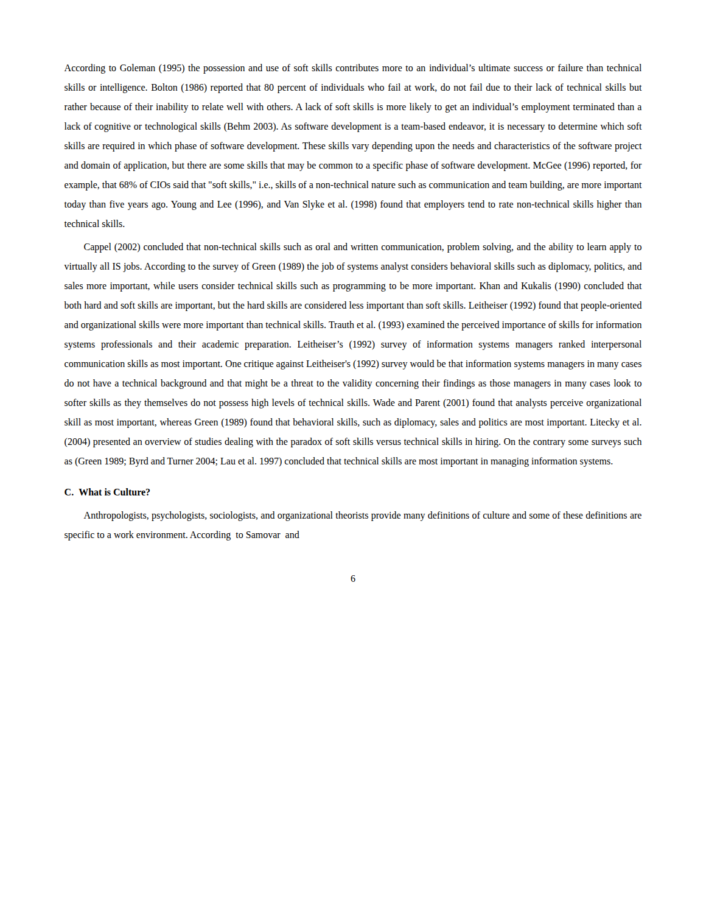According to Goleman (1995) the possession and use of soft skills contributes more to an individual’s ultimate success or failure than technical skills or intelligence. Bolton (1986) reported that 80 percent of individuals who fail at work, do not fail due to their lack of technical skills but rather because of their inability to relate well with others. A lack of soft skills is more likely to get an individual’s employment terminated than a lack of cognitive or technological skills (Behm 2003). As software development is a team-based endeavor, it is necessary to determine which soft skills are required in which phase of software development. These skills vary depending upon the needs and characteristics of the software project and domain of application, but there are some skills that may be common to a specific phase of software development. McGee (1996) reported, for example, that 68% of CIOs said that "soft skills," i.e., skills of a non-technical nature such as communication and team building, are more important today than five years ago. Young and Lee (1996), and Van Slyke et al. (1998) found that employers tend to rate non-technical skills higher than technical skills.
Cappel (2002) concluded that non-technical skills such as oral and written communication, problem solving, and the ability to learn apply to virtually all IS jobs. According to the survey of Green (1989) the job of systems analyst considers behavioral skills such as diplomacy, politics, and sales more important, while users consider technical skills such as programming to be more important. Khan and Kukalis (1990) concluded that both hard and soft skills are important, but the hard skills are considered less important than soft skills. Leitheiser (1992) found that people-oriented and organizational skills were more important than technical skills. Trauth et al. (1993) examined the perceived importance of skills for information systems professionals and their academic preparation. Leitheiser’s (1992) survey of information systems managers ranked interpersonal communication skills as most important. One critique against Leitheiser's (1992) survey would be that information systems managers in many cases do not have a technical background and that might be a threat to the validity concerning their findings as those managers in many cases look to softer skills as they themselves do not possess high levels of technical skills. Wade and Parent (2001) found that analysts perceive organizational skill as most important, whereas Green (1989) found that behavioral skills, such as diplomacy, sales and politics are most important. Litecky et al. (2004) presented an overview of studies dealing with the paradox of soft skills versus technical skills in hiring. On the contrary some surveys such as (Green 1989; Byrd and Turner 2004; Lau et al. 1997) concluded that technical skills are most important in managing information systems.
C. What is Culture?
Anthropologists, psychologists, sociologists, and organizational theorists provide many definitions of culture and some of these definitions are specific to a work environment. According to Samovar and
6